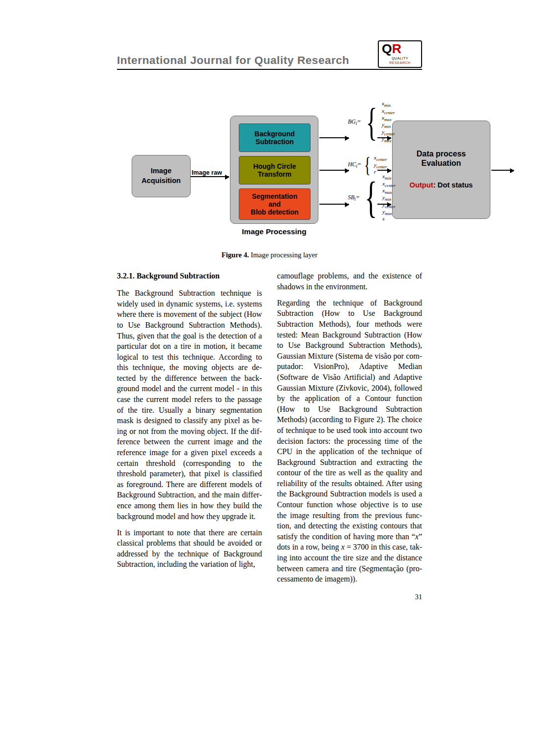International Journal for Quality Research
QR
QUALITY
RESEARCH
Image
Acquisition
Image raw
Background
Subtraction
Hough Circle
Transform
Segmentation
and
Blob detection
Image Processing
Data process
Evaluation
Output: Dot status
BGi= { xmin xcenter xmax ymin ycenter ymax
HCi= { xcenter ycenter r
SBi= { xmin xcenter xmax ymin ycenter ymax s
Figure 4. Image processing layer
3.2.1. Background Subtraction
The Background Subtraction technique is widely used in dynamic systems, i.e. systems where there is movement of the subject (How to Use Background Subtraction Methods). Thus, given that the goal is the detection of a particular dot on a tire in motion, it became logical to test this technique. According to this technique, the moving objects are detected by the difference between the background model and the current model - in this case the current model refers to the passage of the tire. Usually a binary segmentation mask is designed to classify any pixel as being or not from the moving object. If the difference between the current image and the reference image for a given pixel exceeds a certain threshold (corresponding to the threshold parameter), that pixel is classified as foreground. There are different models of Background Subtraction, and the main difference among them lies in how they build the background model and how they upgrade it.
It is important to note that there are certain classical problems that should be avoided or addressed by the technique of Background Subtraction, including the variation of light,
camouflage problems, and the existence of shadows in the environment.
Regarding the technique of Background Subtraction (How to Use Background Subtraction Methods), four methods were tested: Mean Background Subtraction (How to Use Background Subtraction Methods), Gaussian Mixture (Sistema de visão por computador: VisionPro), Adaptive Median (Software de Visão Artificial) and Adaptive Gaussian Mixture (Zivkovic, 2004), followed by the application of a Contour function (How to Use Background Subtraction Methods) (according to Figure 2). The choice of technique to be used took into account two decision factors: the processing time of the CPU in the application of the technique of Background Subtraction and extracting the contour of the tire as well as the quality and reliability of the results obtained. After using the Background Subtraction models is used a Contour function whose objective is to use the image resulting from the previous function, and detecting the existing contours that satisfy the condition of having more than “x” dots in a row, being x = 3700 in this case, taking into account the tire size and the distance between camera and tire (Segmentação (processamento de imagem)).
31